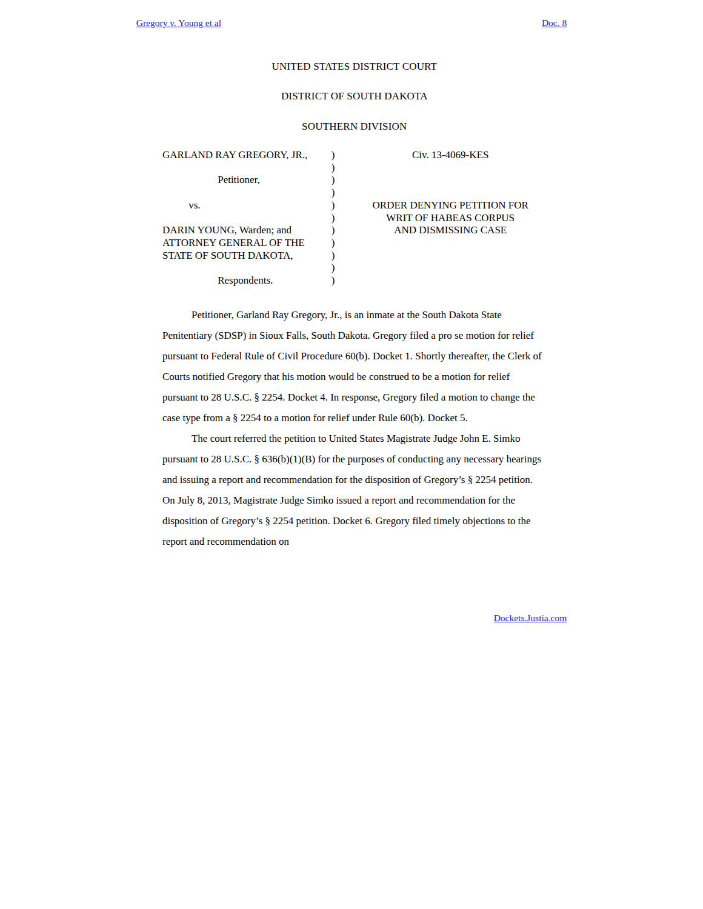Gregory v. Young et al Doc. 8
UNITED STATES DISTRICT COURT
DISTRICT OF SOUTH DAKOTA
SOUTHERN DIVISION
| GARLAND RAY GREGORY, JR., | ) | Civ. 13-4069-KES |
| | ) | |
| Petitioner, | ) | |
| | ) | |
| vs. | ) | ORDER DENYING PETITION FOR |
| | ) | WRIT OF HABEAS CORPUS |
| DARIN YOUNG, Warden; and | ) | AND DISMISSING CASE |
| ATTORNEY GENERAL OF THE | ) | |
| STATE OF SOUTH DAKOTA, | ) | |
| | ) | |
| Respondents. | ) | |
Petitioner, Garland Ray Gregory, Jr., is an inmate at the South Dakota State Penitentiary (SDSP) in Sioux Falls, South Dakota. Gregory filed a pro se motion for relief pursuant to Federal Rule of Civil Procedure 60(b). Docket 1. Shortly thereafter, the Clerk of Courts notified Gregory that his motion would be construed to be a motion for relief pursuant to 28 U.S.C. § 2254. Docket 4. In response, Gregory filed a motion to change the case type from a § 2254 to a motion for relief under Rule 60(b). Docket 5.
The court referred the petition to United States Magistrate Judge John E. Simko pursuant to 28 U.S.C. § 636(b)(1)(B) for the purposes of conducting any necessary hearings and issuing a report and recommendation for the disposition of Gregory’s § 2254 petition. On July 8, 2013, Magistrate Judge Simko issued a report and recommendation for the disposition of Gregory’s § 2254 petition. Docket 6. Gregory filed timely objections to the report and recommendation on
Dockets.Justia.com